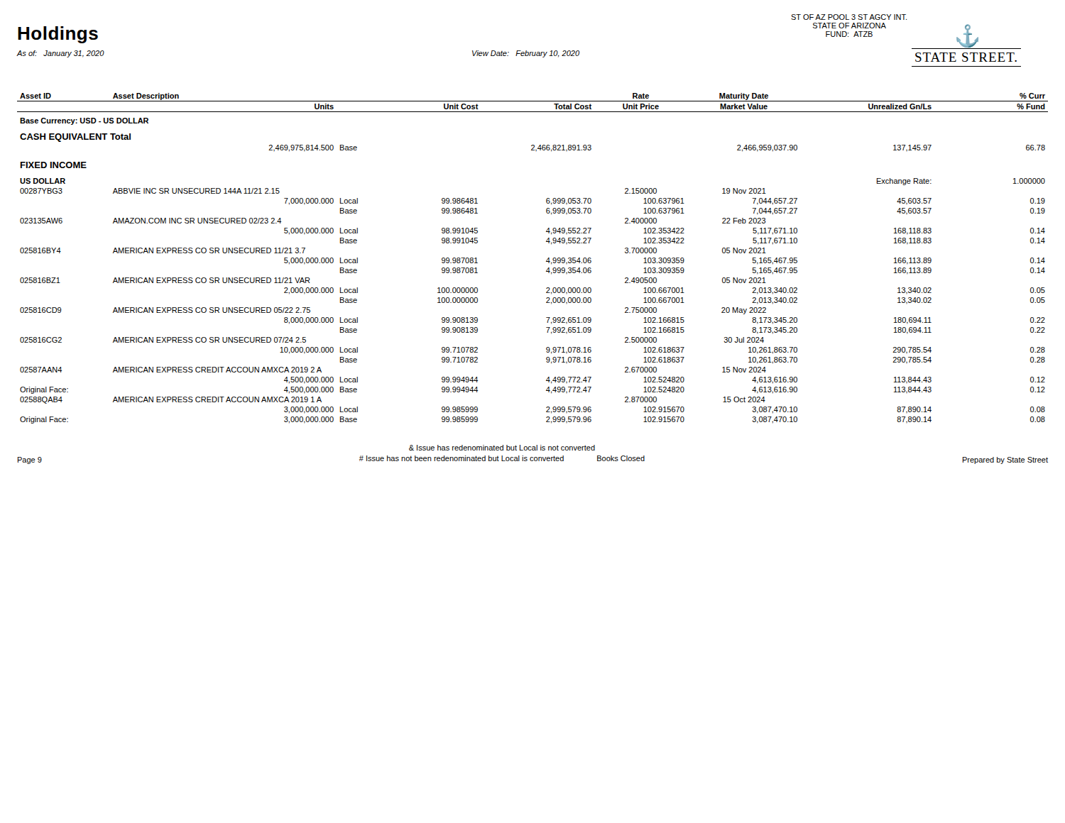Holdings
ST OF AZ POOL 3 ST AGCY INT.
STATE OF ARIZONA
FUND: ATZB
⚓
STATE STREET.
As of: January 31, 2020 View Date: February 10, 2020
| Base Currency: USD - US DOLLAR |
| Asset ID | Asset Description | | | | Rate | Maturity Date | | % Curr |
| | Units | | Unit Cost | Total Cost | Unit Price | Market Value | Unrealized Gn/Ls | % Fund |
| CASH EQUIVALENT Total |
| | 2,469,975,814.500 | Base | | 2,466,821,891.93 | | 2,466,959,037.90 | 137,145.97 | 66.78 |
| FIXED INCOME |
| US DOLLAR | Exchange Rate: | 1.000000 |
| 00287YBG3 | ABBVIE INC SR UNSECURED 144A 11/21 2.15 | 2.150000 | 19 Nov 2021 | | |
| | 7,000,000.000 | Local | 99.986481 | 6,999,053.70 | 100.637961 | 7,044,657.27 | 45,603.57 | 0.19 |
| | | Base | 99.986481 | 6,999,053.70 | 100.637961 | 7,044,657.27 | 45,603.57 | 0.19 |
| 023135AW6 | AMAZON.COM INC SR UNSECURED 02/23 2.4 | 2.400000 | 22 Feb 2023 | | |
| | 5,000,000.000 | Local | 98.991045 | 4,949,552.27 | 102.353422 | 5,117,671.10 | 168,118.83 | 0.14 |
| | | Base | 98.991045 | 4,949,552.27 | 102.353422 | 5,117,671.10 | 168,118.83 | 0.14 |
| 025816BY4 | AMERICAN EXPRESS CO SR UNSECURED 11/21 3.7 | 3.700000 | 05 Nov 2021 | | |
| | 5,000,000.000 | Local | 99.987081 | 4,999,354.06 | 103.309359 | 5,165,467.95 | 166,113.89 | 0.14 |
| | | Base | 99.987081 | 4,999,354.06 | 103.309359 | 5,165,467.95 | 166,113.89 | 0.14 |
| 025816BZ1 | AMERICAN EXPRESS CO SR UNSECURED 11/21 VAR | 2.490500 | 05 Nov 2021 | | |
| | 2,000,000.000 | Local | 100.000000 | 2,000,000.00 | 100.667001 | 2,013,340.02 | 13,340.02 | 0.05 |
| | | Base | 100.000000 | 2,000,000.00 | 100.667001 | 2,013,340.02 | 13,340.02 | 0.05 |
| 025816CD9 | AMERICAN EXPRESS CO SR UNSECURED 05/22 2.75 | 2.750000 | 20 May 2022 | | |
| | 8,000,000.000 | Local | 99.908139 | 7,992,651.09 | 102.166815 | 8,173,345.20 | 180,694.11 | 0.22 |
| | | Base | 99.908139 | 7,992,651.09 | 102.166815 | 8,173,345.20 | 180,694.11 | 0.22 |
| 025816CG2 | AMERICAN EXPRESS CO SR UNSECURED 07/24 2.5 | 2.500000 | 30 Jul 2024 | | |
| | 10,000,000.000 | Local | 99.710782 | 9,971,078.16 | 102.618637 | 10,261,863.70 | 290,785.54 | 0.28 |
| | | Base | 99.710782 | 9,971,078.16 | 102.618637 | 10,261,863.70 | 290,785.54 | 0.28 |
| 02587AAN4 | AMERICAN EXPRESS CREDIT ACCOUN AMXCA 2019 2 A | 2.670000 | 15 Nov 2024 | | |
| | 4,500,000.000 | Local | 99.994944 | 4,499,772.47 | 102.524820 | 4,613,616.90 | 113,844.43 | 0.12 |
| Original Face: | 4,500,000.000 | Base | 99.994944 | 4,499,772.47 | 102.524820 | 4,613,616.90 | 113,844.43 | 0.12 |
| 02588QAB4 | AMERICAN EXPRESS CREDIT ACCOUN AMXCA 2019 1 A | 2.870000 | 15 Oct 2024 | | |
| | 3,000,000.000 | Local | 99.985999 | 2,999,579.96 | 102.915670 | 3,087,470.10 | 87,890.14 | 0.08 |
| Original Face: | 3,000,000.000 | Base | 99.985999 | 2,999,579.96 | 102.915670 | 3,087,470.10 | 87,890.14 | 0.08 |
Page 9
& Issue has redenominated but Local is not converted
# Issue has not been redenominated but Local is converted Books Closed
Prepared by State Street